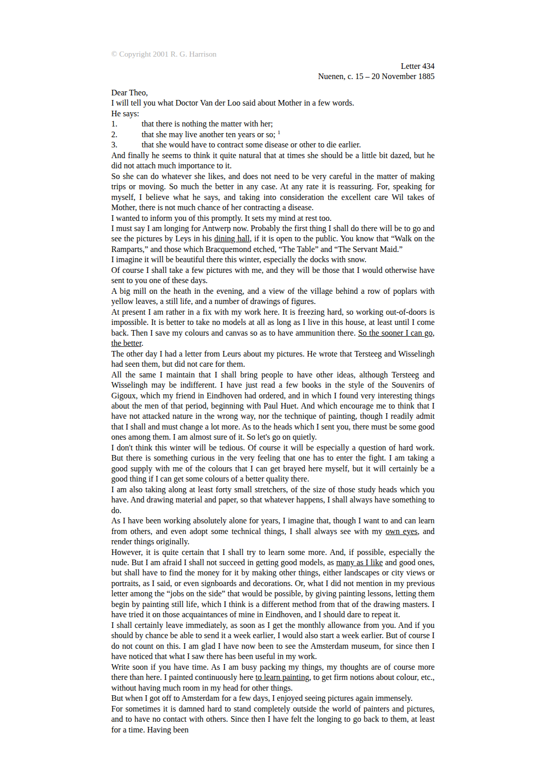© Copyright 2001 R. G. Harrison
Letter 434
Nuenen, c. 15 – 20 November 1885
Dear Theo,
I will tell you what Doctor Van der Loo said about Mother in a few words.
He says:
1. that there is nothing the matter with her;
2. that she may live another ten years or so; 1
3. that she would have to contract some disease or other to die earlier.
And finally he seems to think it quite natural that at times she should be a little bit dazed, but he did not attach much importance to it.
So she can do whatever she likes, and does not need to be very careful in the matter of making trips or moving. So much the better in any case. At any rate it is reassuring. For, speaking for myself, I believe what he says, and taking into consideration the excellent care Wil takes of Mother, there is not much chance of her contracting a disease.
I wanted to inform you of this promptly. It sets my mind at rest too.
I must say I am longing for Antwerp now. Probably the first thing I shall do there will be to go and see the pictures by Leys in his dining hall, if it is open to the public. You know that “Walk on the Ramparts,” and those which Bracquemond etched, “The Table” and “The Servant Maid.”
I imagine it will be beautiful there this winter, especially the docks with snow.
Of course I shall take a few pictures with me, and they will be those that I would otherwise have sent to you one of these days.
A big mill on the heath in the evening, and a view of the village behind a row of poplars with yellow leaves, a still life, and a number of drawings of figures.
At present I am rather in a fix with my work here. It is freezing hard, so working out-of-doors is impossible. It is better to take no models at all as long as I live in this house, at least until I come back. Then I save my colours and canvas so as to have ammunition there. So the sooner I can go, the better.
The other day I had a letter from Leurs about my pictures. He wrote that Tersteeg and Wisselingh had seen them, but did not care for them.
All the same I maintain that I shall bring people to have other ideas, although Tersteeg and Wisselingh may be indifferent. I have just read a few books in the style of the Souvenirs of Gigoux, which my friend in Eindhoven had ordered, and in which I found very interesting things about the men of that period, beginning with Paul Huet. And which encourage me to think that I have not attacked nature in the wrong way, nor the technique of painting, though I readily admit that I shall and must change a lot more. As to the heads which I sent you, there must be some good ones among them. I am almost sure of it. So let's go on quietly.
I don't think this winter will be tedious. Of course it will be especially a question of hard work. But there is something curious in the very feeling that one has to enter the fight. I am taking a good supply with me of the colours that I can get brayed here myself, but it will certainly be a good thing if I can get some colours of a better quality there.
I am also taking along at least forty small stretchers, of the size of those study heads which you have. And drawing material and paper, so that whatever happens, I shall always have something to do.
As I have been working absolutely alone for years, I imagine that, though I want to and can learn from others, and even adopt some technical things, I shall always see with my own eyes, and render things originally.
However, it is quite certain that I shall try to learn some more. And, if possible, especially the nude. But I am afraid I shall not succeed in getting good models, as many as I like and good ones, but shall have to find the money for it by making other things, either landscapes or city views or portraits, as I said, or even signboards and decorations. Or, what I did not mention in my previous letter among the “jobs on the side” that would be possible, by giving painting lessons, letting them begin by painting still life, which I think is a different method from that of the drawing masters. I have tried it on those acquaintances of mine in Eindhoven, and I should dare to repeat it.
I shall certainly leave immediately, as soon as I get the monthly allowance from you. And if you should by chance be able to send it a week earlier, I would also start a week earlier. But of course I do not count on this. I am glad I have now been to see the Amsterdam museum, for since then I have noticed that what I saw there has been useful in my work.
Write soon if you have time. As I am busy packing my things, my thoughts are of course more there than here. I painted continuously here to learn painting, to get firm notions about colour, etc., without having much room in my head for other things.
But when I got off to Amsterdam for a few days, I enjoyed seeing pictures again immensely.
For sometimes it is damned hard to stand completely outside the world of painters and pictures, and to have no contact with others. Since then I have felt the longing to go back to them, at least for a time. Having been